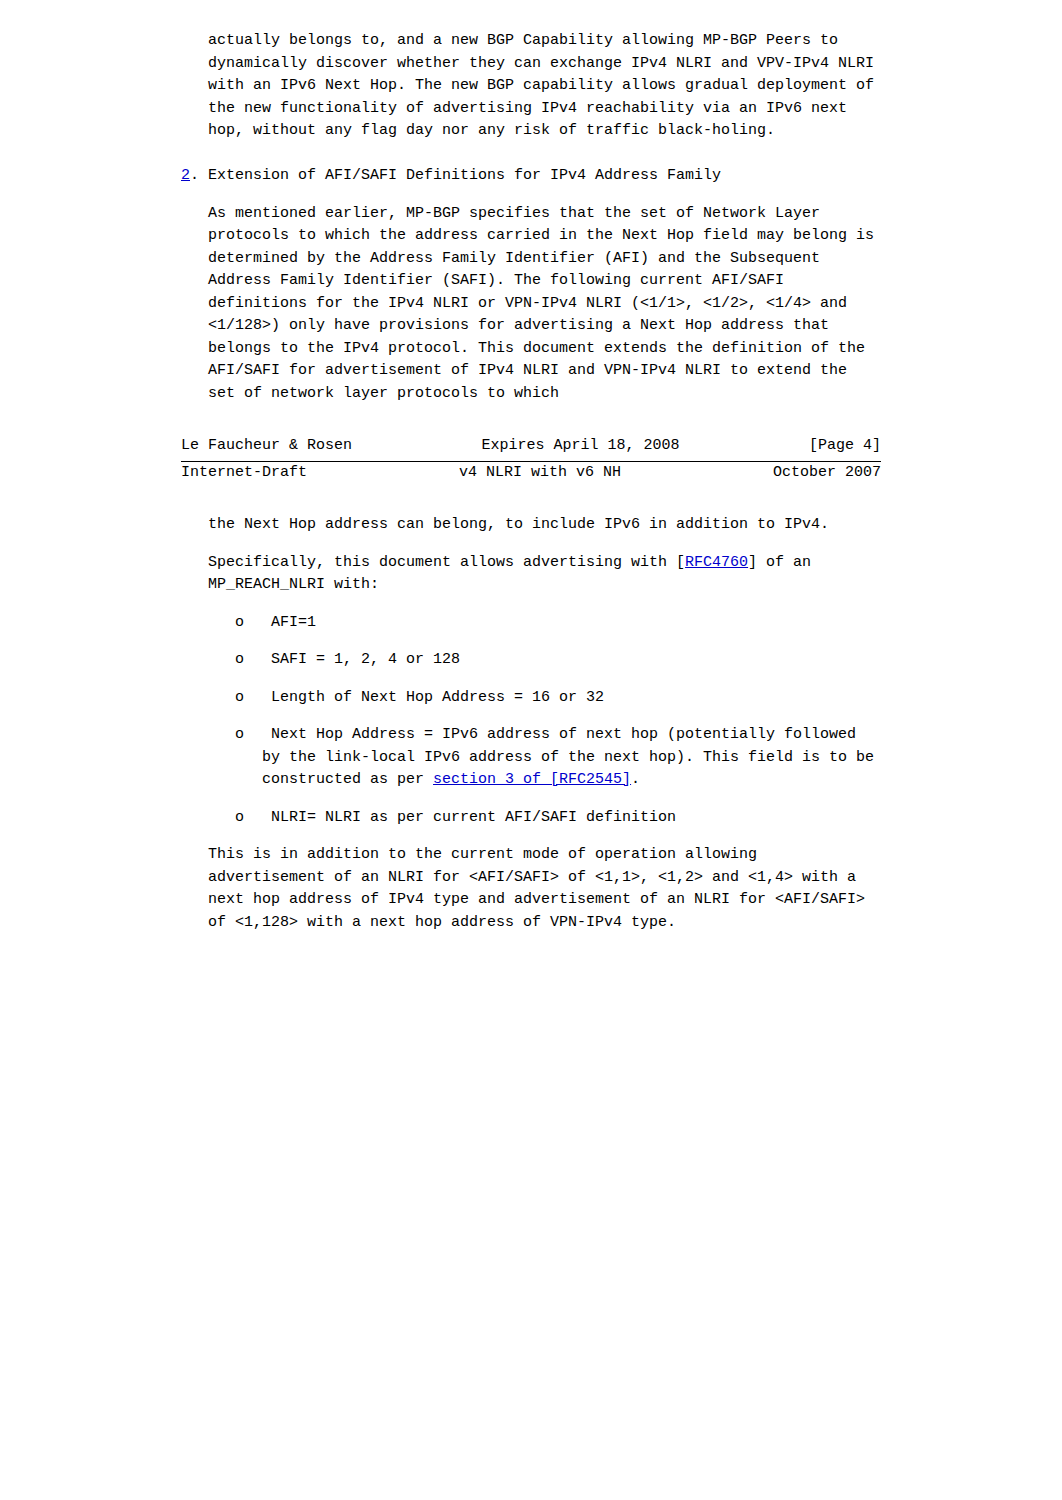actually belongs to, and a new BGP Capability allowing MP-BGP Peers to dynamically discover whether they can exchange IPv4 NLRI and VPV-IPv4 NLRI with an IPv6 Next Hop. The new BGP capability allows gradual deployment of the new functionality of advertising IPv4 reachability via an IPv6 next hop, without any flag day nor any risk of traffic black-holing.
2. Extension of AFI/SAFI Definitions for IPv4 Address Family
As mentioned earlier, MP-BGP specifies that the set of Network Layer protocols to which the address carried in the Next Hop field may belong is determined by the Address Family Identifier (AFI) and the Subsequent Address Family Identifier (SAFI). The following current AFI/SAFI definitions for the IPv4 NLRI or VPN-IPv4 NLRI (<1/1>, <1/2>, <1/4> and <1/128>) only have provisions for advertising a Next Hop address that belongs to the IPv4 protocol. This document extends the definition of the AFI/SAFI for advertisement of IPv4 NLRI and VPN-IPv4 NLRI to extend the set of network layer protocols to which
Le Faucheur & Rosen Expires April 18, 2008 [Page 4]
Internet-Draft v4 NLRI with v6 NH October 2007
the Next Hop address can belong, to include IPv6 in addition to IPv4.
Specifically, this document allows advertising with [RFC4760] of an MP_REACH_NLRI with:
AFI=1
SAFI = 1, 2, 4 or 128
Length of Next Hop Address = 16 or 32
Next Hop Address = IPv6 address of next hop (potentially followed by the link-local IPv6 address of the next hop). This field is to be constructed as per section 3 of [RFC2545].
NLRI= NLRI as per current AFI/SAFI definition
This is in addition to the current mode of operation allowing advertisement of an NLRI for <AFI/SAFI> of <1,1>, <1,2> and <1,4> with a next hop address of IPv4 type and advertisement of an NLRI for <AFI/SAFI> of <1,128> with a next hop address of VPN-IPv4 type.